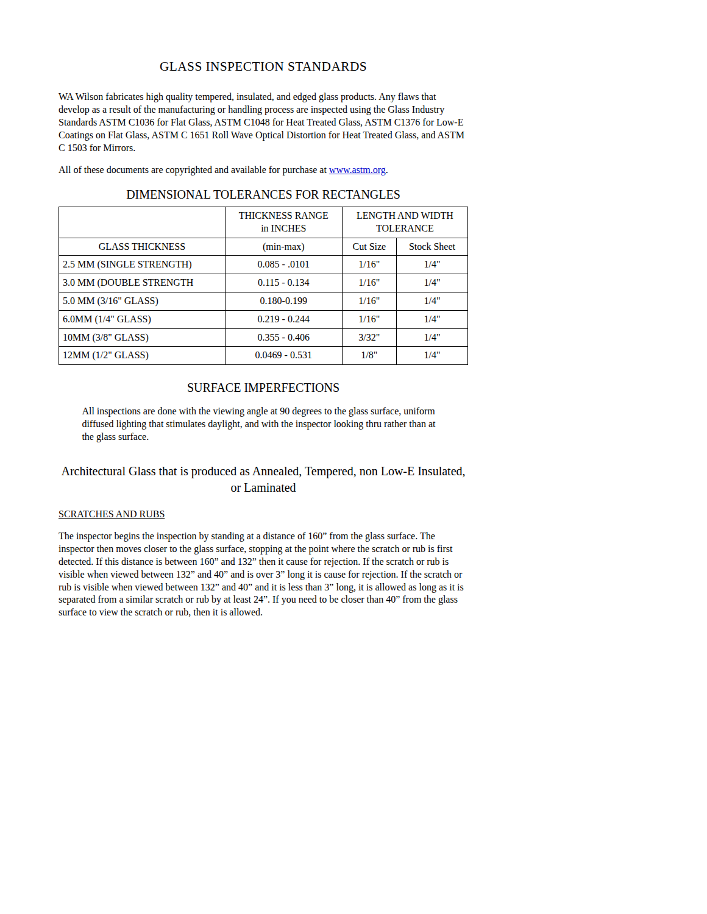GLASS INSPECTION STANDARDS
WA Wilson fabricates high quality tempered, insulated, and edged glass products. Any flaws that develop as a result of the manufacturing or handling process are inspected using the Glass Industry Standards ASTM C1036 for Flat Glass, ASTM C1048 for Heat Treated Glass, ASTM C1376 for Low-E Coatings on Flat Glass, ASTM C 1651 Roll Wave Optical Distortion for Heat Treated Glass, and ASTM C 1503 for Mirrors.
All of these documents are copyrighted and available for purchase at www.astm.org.
DIMENSIONAL TOLERANCES FOR RECTANGLES
| | THICKNESS RANGE in INCHES | LENGTH AND WIDTH TOLERANCE |
| --- | --- | --- |
| GLASS THICKNESS | (min-max) | Cut Size | Stock Sheet |
| 2.5 MM (SINGLE STRENGTH) | 0.085 - .0101 | 1/16" | 1/4" |
| 3.0 MM (DOUBLE STRENGTH | 0.115 - 0.134 | 1/16" | 1/4" |
| 5.0 MM (3/16" GLASS) | 0.180-0.199 | 1/16" | 1/4" |
| 6.0MM (1/4" GLASS) | 0.219 - 0.244 | 1/16" | 1/4" |
| 10MM (3/8" GLASS) | 0.355 - 0.406 | 3/32" | 1/4" |
| 12MM (1/2" GLASS) | 0.0469 - 0.531 | 1/8" | 1/4" |
SURFACE IMPERFECTIONS
All inspections are done with the viewing angle at 90 degrees to the glass surface, uniform diffused lighting that stimulates daylight, and with the inspector looking thru rather than at the glass surface.
Architectural Glass that is produced as Annealed, Tempered, non Low-E Insulated, or Laminated
SCRATCHES AND RUBS
The inspector begins the inspection by standing at a distance of 160” from the glass surface. The inspector then moves closer to the glass surface, stopping at the point where the scratch or rub is first detected. If this distance is between 160” and 132” then it cause for rejection. If the scratch or rub is visible when viewed between 132” and 40” and is over 3” long it is cause for rejection. If the scratch or rub is visible when viewed between 132” and 40” and it is less than 3” long, it is allowed as long as it is separated from a similar scratch or rub by at least 24”. If you need to be closer than 40” from the glass surface to view the scratch or rub, then it is allowed.